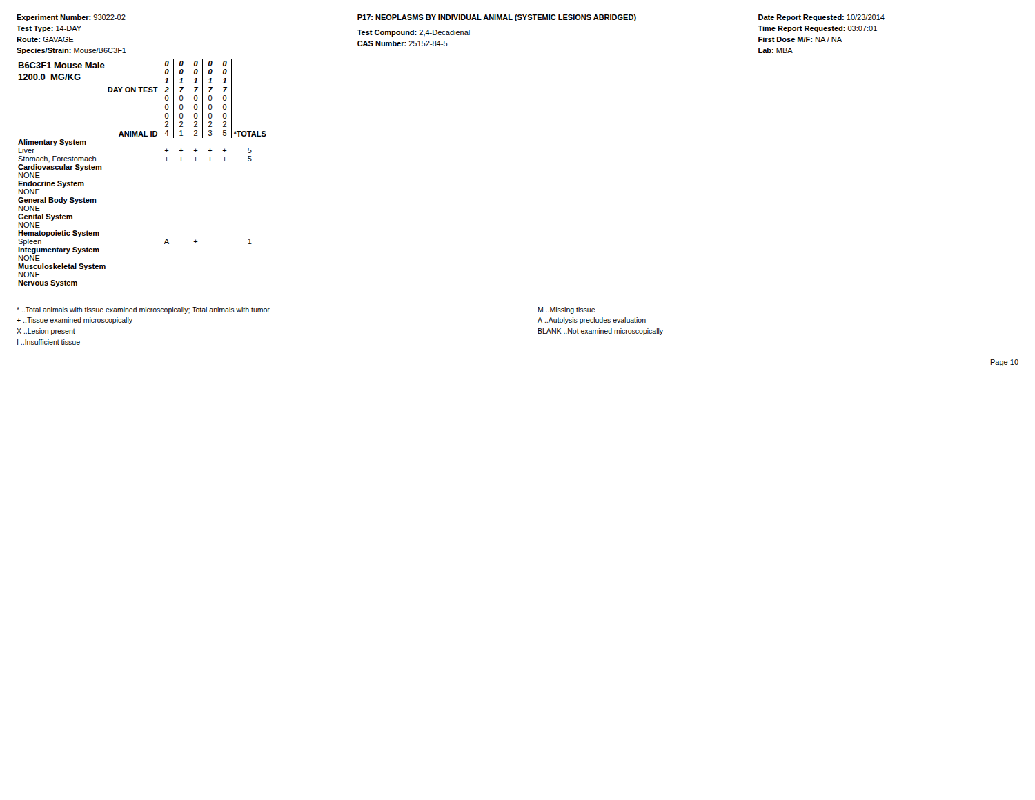| Experiment Number: 93022-02 Test Type: 14-DAY Route: GAVAGE Species/Strain: Mouse/B6C3F1 | P17: NEOPLASMS BY INDIVIDUAL ANIMAL (SYSTEMIC LESIONS ABRIDGED) Test Compound: 2,4-Decadienal CAS Number: 25152-84-5 | Date Report Requested: 10/23/2014 Time Report Requested: 03:07:01 First Dose M/F: NA / NA Lab: MBA |
| B6C3F1 Mouse Male 1200.0 MG/KG | DAY ON TEST | 0 0 1 2 | 0 0 1 7 | 0 0 1 7 | 0 0 1 7 | 0 0 1 7 | |
| ANIMAL ID | 0 0 0 2 4 | 0 0 0 2 1 | 0 0 0 2 2 | 0 0 0 2 3 | 0 0 0 2 5 | *TOTALS |
| Alimentary System |
| Liver | + | + | + | + | + | 5 |
| Stomach, Forestomach | + | + | + | + | + | 5 |
| Cardiovascular System |
| NONE |
| Endocrine System |
| NONE |
| General Body System |
| NONE |
| Genital System |
| NONE |
| Hematopoietic System |
| Spleen | A | | + | | | 1 |
| Integumentary System |
| NONE |
| Musculoskeletal System |
| NONE |
| Nervous System |
| * ..Total animals with tissue examined microscopically; Total animals with tumor + ..Tissue examined microscopically X ..Lesion present I ..Insufficient tissue | M ..Missing tissue A ..Autolysis precludes evaluation BLANK ..Not examined microscopically |
Page 10